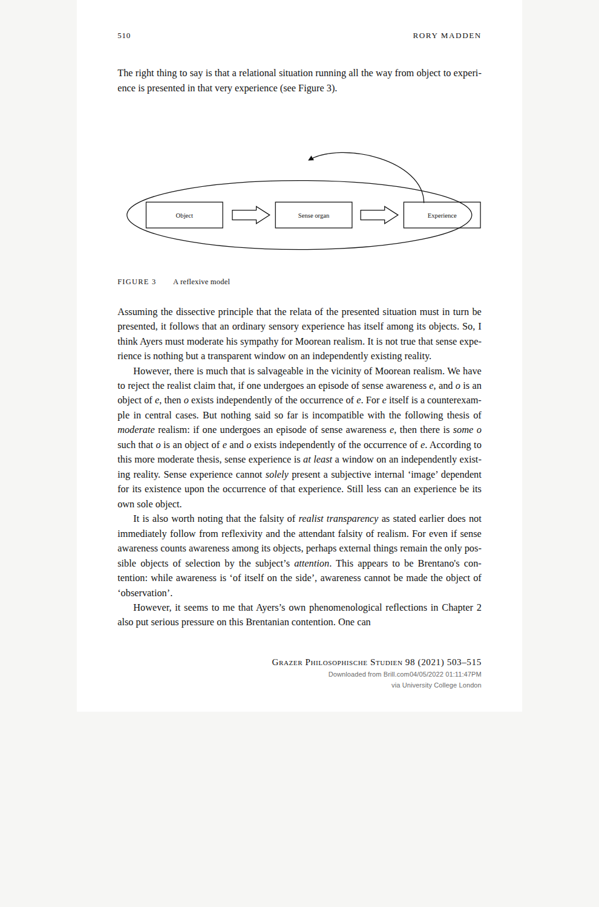510 Rory Madden
The right thing to say is that a relational situation running all the way from object to experience is presented in that very experience (see Figure 3).
Object Sense organ Experience
Figure 3 A reflexive model
Assuming the dissective principle that the relata of the presented situation must in turn be presented, it follows that an ordinary sensory experience has itself among its objects. So, I think Ayers must moderate his sympathy for Moorean realism. It is not true that sense experience is nothing but a transparent window on an independently existing reality.
However, there is much that is salvageable in the vicinity of Moorean realism. We have to reject the realist claim that, if one undergoes an episode of sense awareness e, and o is an object of e, then o exists independently of the occurrence of e. For e itself is a counterexample in central cases. But nothing said so far is incompatible with the following thesis of moderate realism: if one undergoes an episode of sense awareness e, then there is some o such that o is an object of e and o exists independently of the occurrence of e. According to this more moderate thesis, sense experience is at least a window on an independently existing reality. Sense experience cannot solely present a subjective internal ‘image’ dependent for its existence upon the occurrence of that experience. Still less can an experience be its own sole object.
It is also worth noting that the falsity of realist transparency as stated earlier does not immediately follow from reflexivity and the attendant falsity of realism. For even if sense awareness counts awareness among its objects, perhaps external things remain the only possible objects of selection by the subject’s attention. This appears to be Brentano's contention: while awareness is ‘of itself on the side’, awareness cannot be made the object of ‘observation’.
However, it seems to me that Ayers’s own phenomenological reflections in Chapter 2 also put serious pressure on this Brentanian contention. One can
Grazer Philosophische Studien 98 (2021) 503–515 Downloaded from Brill.com04/05/2022 01:11:47PM
via University College London